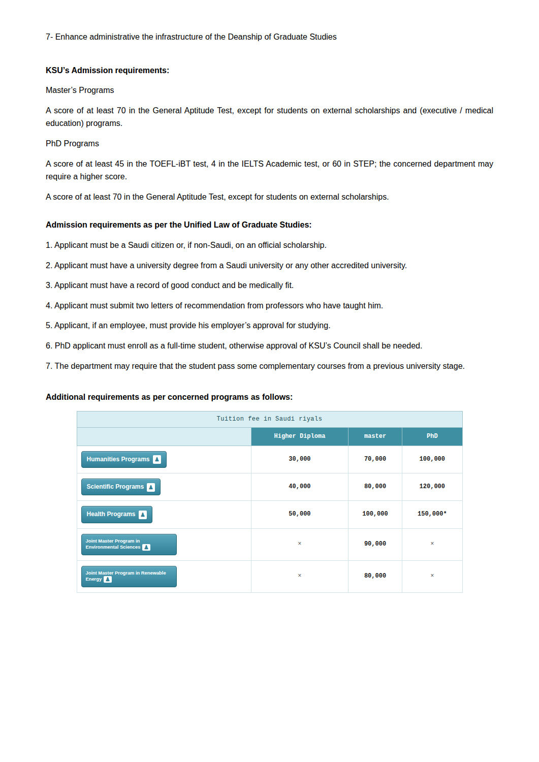7- Enhance administrative the infrastructure of the Deanship of Graduate Studies
KSU’s Admission requirements:
Master’s Programs
A score of at least 70 in the General Aptitude Test, except for students on external scholarships and (executive / medical education) programs.
PhD Programs
A score of at least 45 in the TOEFL-iBT test, 4 in the IELTS Academic test, or 60 in STEP; the concerned department may require a higher score.
A score of at least 70 in the General Aptitude Test, except for students on external scholarships.
Admission requirements as per the Unified Law of Graduate Studies:
1. Applicant must be a Saudi citizen or, if non-Saudi, on an official scholarship.
2. Applicant must have a university degree from a Saudi university or any other accredited university.
3. Applicant must have a record of good conduct and be medically fit.
4. Applicant must submit two letters of recommendation from professors who have taught him.
5. Applicant, if an employee, must provide his employer’s approval for studying.
6. PhD applicant must enroll as a full-time student, otherwise approval of KSU’s Council shall be needed.
7. The department may require that the student pass some complementary courses from a previous university stage.
Additional requirements as per concerned programs as follows:
Tuition fee in Saudi riyals
| | Higher Diploma | master | PhD |
| --- | --- | --- | --- |
| Humanities Programs ♟ | 30,000 | 70,000 | 100,000 |
| Scientific Programs ♟ | 40,000 | 80,000 | 120,000 |
| Health Programs ♟ | 50,000 | 100,000 | 150,000* |
| Joint Master Program in Environmental Sciences ♟ | × | 90,000 | × |
| Joint Master Program in Renewable Energy ♟ | × | 80,000 | × |